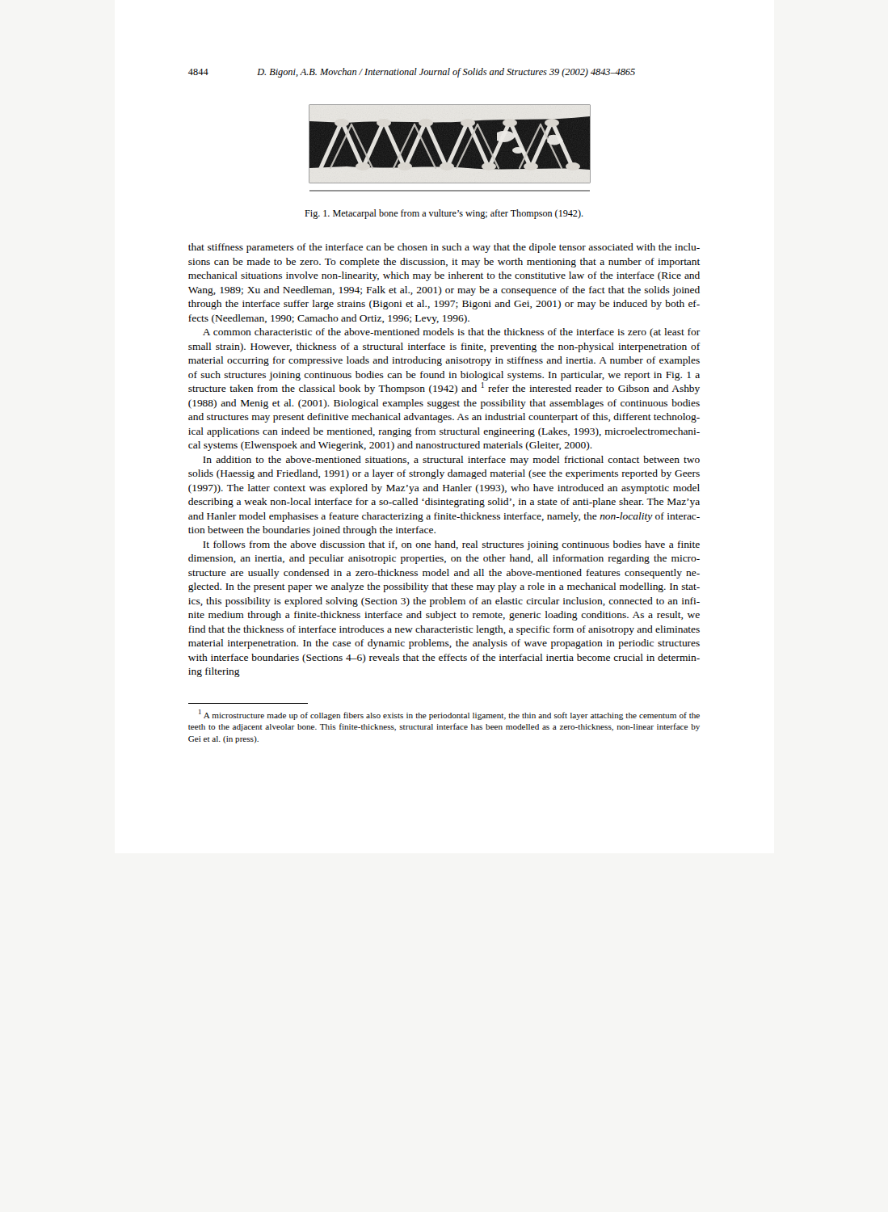4844 D. Bigoni, A.B. Movchan / International Journal of Solids and Structures 39 (2002) 4843–4865
Fig. 1. Metacarpal bone from a vulture’s wing; after Thompson (1942).
that stiffness parameters of the interface can be chosen in such a way that the dipole tensor associated with the inclusions can be made to be zero. To complete the discussion, it may be worth mentioning that a number of important mechanical situations involve non-linearity, which may be inherent to the constitutive law of the interface (Rice and Wang, 1989; Xu and Needleman, 1994; Falk et al., 2001) or may be a consequence of the fact that the solids joined through the interface suffer large strains (Bigoni et al., 1997; Bigoni and Gei, 2001) or may be induced by both effects (Needleman, 1990; Camacho and Ortiz, 1996; Levy, 1996).
A common characteristic of the above-mentioned models is that the thickness of the interface is zero (at least for small strain). However, thickness of a structural interface is finite, preventing the non-physical interpenetration of material occurring for compressive loads and introducing anisotropy in stiffness and inertia. A number of examples of such structures joining continuous bodies can be found in biological systems. In particular, we report in Fig. 1 a structure taken from the classical book by Thompson (1942) and 1 refer the interested reader to Gibson and Ashby (1988) and Menig et al. (2001). Biological examples suggest the possibility that assemblages of continuous bodies and structures may present definitive mechanical advantages. As an industrial counterpart of this, different technological applications can indeed be mentioned, ranging from structural engineering (Lakes, 1993), microelectromechanical systems (Elwenspoek and Wiegerink, 2001) and nanostructured materials (Gleiter, 2000).
In addition to the above-mentioned situations, a structural interface may model frictional contact between two solids (Haessig and Friedland, 1991) or a layer of strongly damaged material (see the experiments reported by Geers (1997)). The latter context was explored by Maz’ya and Hanler (1993), who have introduced an asymptotic model describing a weak non-local interface for a so-called ‘disintegrating solid’, in a state of anti-plane shear. The Maz’ya and Hanler model emphasises a feature characterizing a finite-thickness interface, namely, the non-locality of interaction between the boundaries joined through the interface.
It follows from the above discussion that if, on one hand, real structures joining continuous bodies have a finite dimension, an inertia, and peculiar anisotropic properties, on the other hand, all information regarding the microstructure are usually condensed in a zero-thickness model and all the above-mentioned features consequently neglected. In the present paper we analyze the possibility that these may play a role in a mechanical modelling. In statics, this possibility is explored solving (Section 3) the problem of an elastic circular inclusion, connected to an infinite medium through a finite-thickness interface and subject to remote, generic loading conditions. As a result, we find that the thickness of interface introduces a new characteristic length, a specific form of anisotropy and eliminates material interpenetration. In the case of dynamic problems, the analysis of wave propagation in periodic structures with interface boundaries (Sections 4–6) reveals that the effects of the interfacial inertia become crucial in determining filtering
1 A microstructure made up of collagen fibers also exists in the periodontal ligament, the thin and soft layer attaching the cementum of the teeth to the adjacent alveolar bone. This finite-thickness, structural interface has been modelled as a zero-thickness, non-linear interface by Gei et al. (in press).